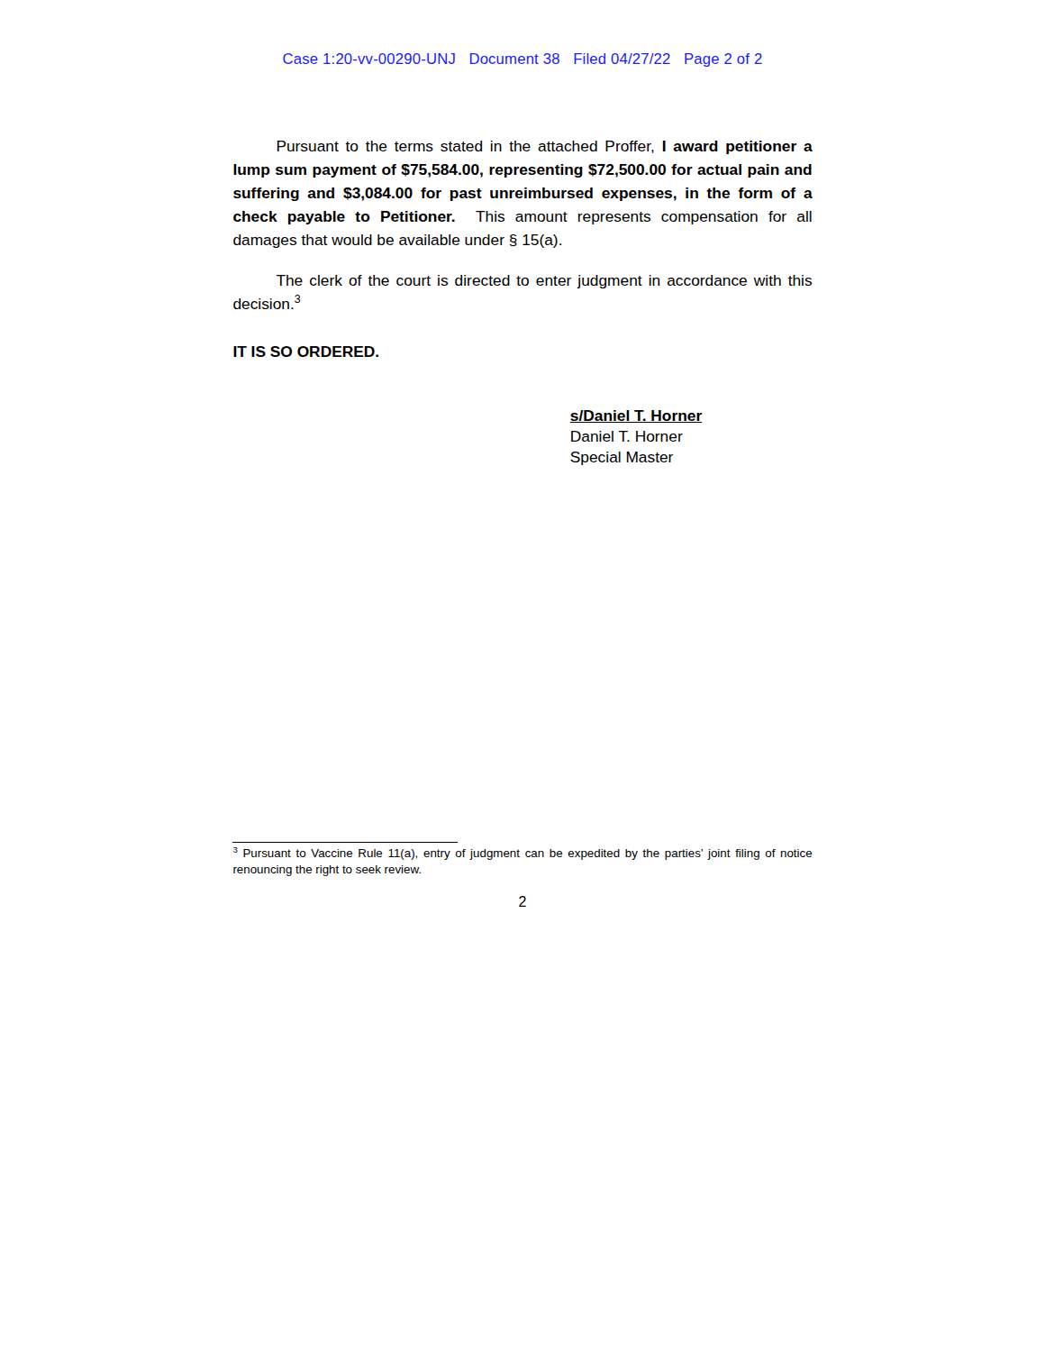Case 1:20-vv-00290-UNJ Document 38 Filed 04/27/22 Page 2 of 2
Pursuant to the terms stated in the attached Proffer, I award petitioner a lump sum payment of $75,584.00, representing $72,500.00 for actual pain and suffering and $3,084.00 for past unreimbursed expenses, in the form of a check payable to Petitioner. This amount represents compensation for all damages that would be available under § 15(a).
The clerk of the court is directed to enter judgment in accordance with this decision.3
IT IS SO ORDERED.
s/Daniel T. Horner
Daniel T. Horner
Special Master
3 Pursuant to Vaccine Rule 11(a), entry of judgment can be expedited by the parties’ joint filing of notice renouncing the right to seek review.
2